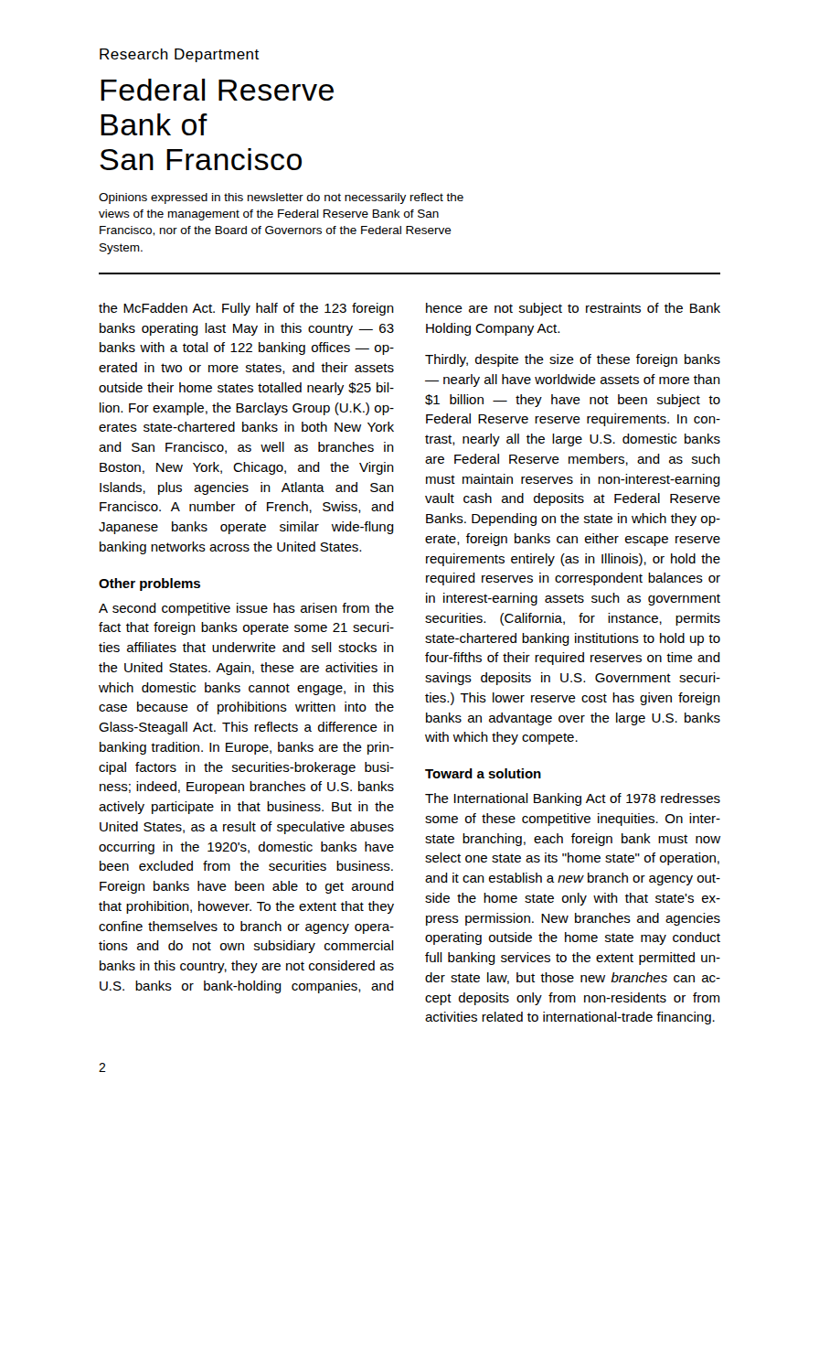Research Department
Federal Reserve Bank of San Francisco
Opinions expressed in this newsletter do not necessarily reflect the views of the management of the Federal Reserve Bank of San Francisco, nor of the Board of Governors of the Federal Reserve System.
the McFadden Act. Fully half of the 123 foreign banks operating last May in this country — 63 banks with a total of 122 banking offices — operated in two or more states, and their assets outside their home states totalled nearly $25 billion. For example, the Barclays Group (U.K.) operates state-chartered banks in both New York and San Francisco, as well as branches in Boston, New York, Chicago, and the Virgin Islands, plus agencies in Atlanta and San Francisco. A number of French, Swiss, and Japanese banks operate similar wide-flung banking networks across the United States.
Other problems
A second competitive issue has arisen from the fact that foreign banks operate some 21 securities affiliates that underwrite and sell stocks in the United States. Again, these are activities in which domestic banks cannot engage, in this case because of prohibitions written into the Glass-Steagall Act. This reflects a difference in banking tradition. In Europe, banks are the principal factors in the securities-brokerage business; indeed, European branches of U.S. banks actively participate in that business. But in the United States, as a result of speculative abuses occurring in the 1920's, domestic banks have been excluded from the securities business. Foreign banks have been able to get around that prohibition, however. To the extent that they confine themselves to branch or agency operations and do not own subsidiary commercial banks in this country, they are not considered as U.S. banks or bank-holding companies, and hence are not subject to restraints of the Bank Holding Company Act.
Thirdly, despite the size of these foreign banks — nearly all have worldwide assets of more than $1 billion — they have not been subject to Federal Reserve reserve requirements. In contrast, nearly all the large U.S. domestic banks are Federal Reserve members, and as such must maintain reserves in non-interest-earning vault cash and deposits at Federal Reserve Banks. Depending on the state in which they operate, foreign banks can either escape reserve requirements entirely (as in Illinois), or hold the required reserves in correspondent balances or in interest-earning assets such as government securities. (California, for instance, permits state-chartered banking institutions to hold up to four-fifths of their required reserves on time and savings deposits in U.S. Government securities.) This lower reserve cost has given foreign banks an advantage over the large U.S. banks with which they compete.
Toward a solution
The International Banking Act of 1978 redresses some of these competitive inequities. On inter-state branching, each foreign bank must now select one state as its "home state" of operation, and it can establish a new branch or agency outside the home state only with that state's express permission. New branches and agencies operating outside the home state may conduct full banking services to the extent permitted under state law, but those new branches can accept deposits only from non-residents or from activities related to international-trade financing.
2